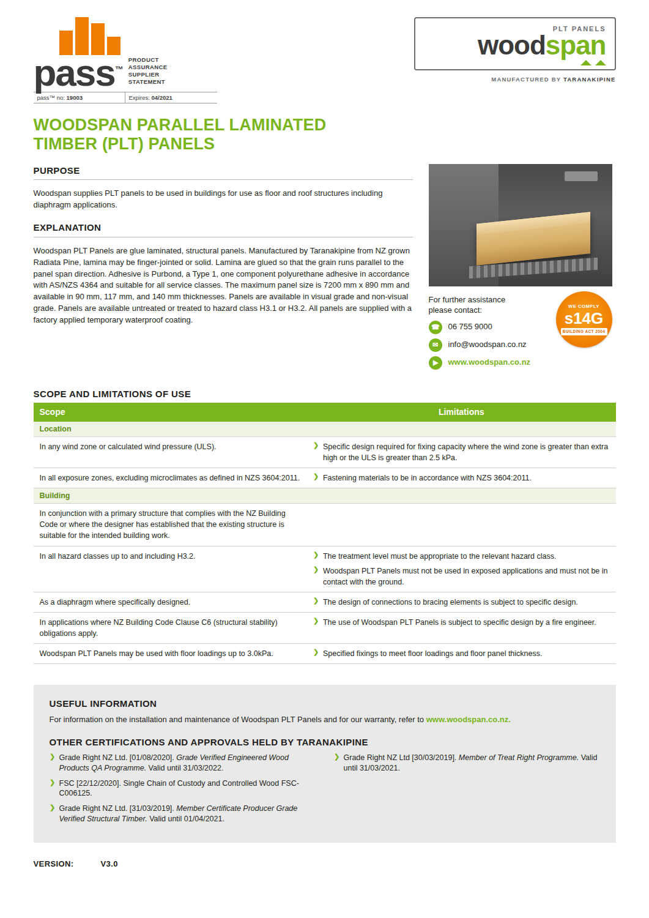pass™
PRODUCT
ASSURANCE
SUPPLIER
STATEMENT
pass™ no: 19003
Expires: 04/2021
PLT PANELS
woodspan
MANUFACTURED BY TARANAKIPINE
Woodspan Parallel Laminated
Timber (PLT) Panels
Purpose
Woodspan supplies PLT panels to be used in buildings for use as floor and roof structures including diaphragm applications.
Explanation
Woodspan PLT Panels are glue laminated, structural panels. Manufactured by Taranakipine from NZ grown Radiata Pine, lamina may be finger-jointed or solid. Lamina are glued so that the grain runs parallel to the panel span direction. Adhesive is Purbond, a Type 1, one component polyurethane adhesive in accordance with AS/NZS 4364 and suitable for all service classes. The maximum panel size is 7200 mm x 890 mm and available in 90 mm, 117 mm, and 140 mm thicknesses. Panels are available in visual grade and non-visual grade. Panels are available untreated or treated to hazard class H3.1 or H3.2. All panels are supplied with a factory applied temporary waterproof coating.
We comply
s14G
Building Act 2004
For further assistance
please contact:
☎06 755 9000
✉info@woodspan.co.nz
▶www.woodspan.co.nz
Scope and Limitations of Use
| Scope | Limitations |
| --- | --- |
| Location |
| In any wind zone or calculated wind pressure (ULS). | Specific design required for fixing capacity where the wind zone is greater than extra high or the ULS is greater than 2.5 kPa. |
| In all exposure zones, excluding microclimates as defined in NZS 3604:2011. | Fastening materials to be in accordance with NZS 3604:2011. |
| Building |
| In conjunction with a primary structure that complies with the NZ Building Code or where the designer has established that the existing structure is suitable for the intended building work. | |
| In all hazard classes up to and including H3.2. | The treatment level must be appropriate to the relevant hazard class. Woodspan PLT Panels must not be used in exposed applications and must not be in contact with the ground. |
| As a diaphragm where specifically designed. | The design of connections to bracing elements is subject to specific design. |
| In applications where NZ Building Code Clause C6 (structural stability) obligations apply. | The use of Woodspan PLT Panels is subject to specific design by a fire engineer. |
| Woodspan PLT Panels may be used with floor loadings up to 3.0kPa. | Specified fixings to meet floor loadings and floor panel thickness. |
Useful Information
For information on the installation and maintenance of Woodspan PLT Panels and for our warranty, refer to www.woodspan.co.nz.
Other Certifications and Approvals Held by Taranakipine
Grade Right NZ Ltd. [01/08/2020]. Grade Verified Engineered Wood Products QA Programme. Valid until 31/03/2022.
FSC [22/12/2020]. Single Chain of Custody and Controlled Wood FSC-C006125.
Grade Right NZ Ltd. [31/03/2019]. Member Certificate Producer Grade Verified Structural Timber. Valid until 01/04/2021.
Grade Right NZ Ltd [30/03/2019]. Member of Treat Right Programme. Valid until 31/03/2021.
VERSION: V3.0